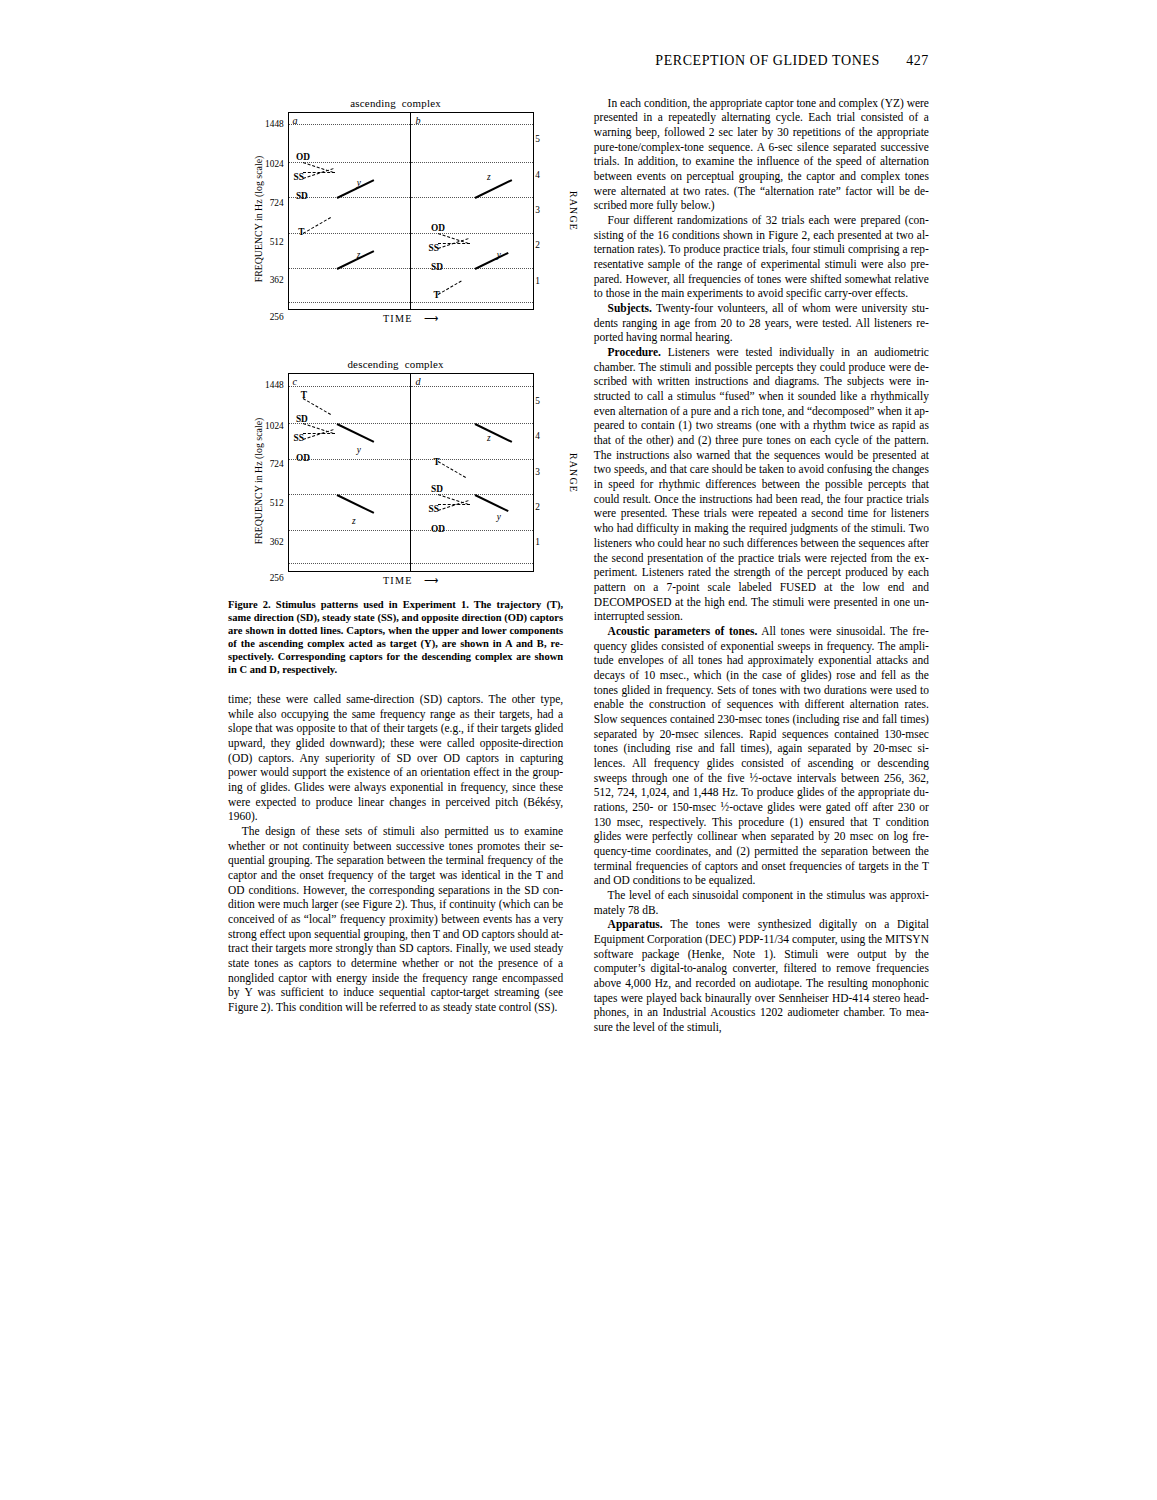PERCEPTION OF GLIDED TONES 427
ascending complex
FREQUENCY in Hz (log scale)
1448 1024 724 512 362 256
a
y
z
OD
SS
SD
T
b
z
y
OD
SS
SD
T
RANGE
5 4 3 2 1
TIME ⟶
descending complex
FREQUENCY in Hz (log scale)
1448 1024 724 512 362 256
c
y
z
T
SD
SS
OD
d
z
y
T
SD
SS
OD
RANGE
5 4 3 2 1
TIME ⟶
Figure 2. Stimulus patterns used in Experiment 1. The trajectory (T), same direction (SD), steady state (SS), and opposite direction (OD) captors are shown in dotted lines. Captors, when the upper and lower components of the ascending complex acted as target (Y), are shown in A and B, respectively. Corresponding captors for the descending complex are shown in C and D, respectively.
time; these were called same-direction (SD) captors. The other type, while also occupying the same frequency range as their targets, had a slope that was opposite to that of their targets (e.g., if their targets glided upward, they glided downward); these were called opposite-direction (OD) captors. Any superiority of SD over OD captors in capturing power would support the existence of an orientation effect in the grouping of glides. Glides were always exponential in frequency, since these were expected to produce linear changes in perceived pitch (Békésy, 1960).
The design of these sets of stimuli also permitted us to examine whether or not continuity between successive tones promotes their sequential grouping. The separation between the terminal frequency of the captor and the onset frequency of the target was identical in the T and OD conditions. However, the corresponding separations in the SD condition were much larger (see Figure 2). Thus, if continuity (which can be conceived of as “local” frequency proximity) between events has a very strong effect upon sequential grouping, then T and OD captors should attract their targets more strongly than SD captors. Finally, we used steady state tones as captors to determine whether or not the presence of a nonglided captor with energy inside the frequency range encompassed by Y was sufficient to induce sequential captor-target streaming (see Figure 2). This condition will be referred to as steady state control (SS).
In each condition, the appropriate captor tone and complex (YZ) were presented in a repeatedly alternating cycle. Each trial consisted of a warning beep, followed 2 sec later by 30 repetitions of the appropriate pure-tone/complex-tone sequence. A 6-sec silence separated successive trials. In addition, to examine the influence of the speed of alternation between events on perceptual grouping, the captor and complex tones were alternated at two rates. (The “alternation rate” factor will be described more fully below.)
Four different randomizations of 32 trials each were prepared (consisting of the 16 conditions shown in Figure 2, each presented at two alternation rates). To produce practice trials, four stimuli comprising a representative sample of the range of experimental stimuli were also prepared. However, all frequencies of tones were shifted somewhat relative to those in the main experiments to avoid specific carry-over effects.
Subjects. Twenty-four volunteers, all of whom were university students ranging in age from 20 to 28 years, were tested. All listeners reported having normal hearing.
Procedure. Listeners were tested individually in an audiometric chamber. The stimuli and possible percepts they could produce were described with written instructions and diagrams. The subjects were instructed to call a stimulus “fused” when it sounded like a rhythmically even alternation of a pure and a rich tone, and “decomposed” when it appeared to contain (1) two streams (one with a rhythm twice as rapid as that of the other) and (2) three pure tones on each cycle of the pattern. The instructions also warned that the sequences would be presented at two speeds, and that care should be taken to avoid confusing the changes in speed for rhythmic differences between the possible percepts that could result. Once the instructions had been read, the four practice trials were presented. These trials were repeated a second time for listeners who had difficulty in making the required judgments of the stimuli. Two listeners who could hear no such differences between the sequences after the second presentation of the practice trials were rejected from the experiment. Listeners rated the strength of the percept produced by each pattern on a 7-point scale labeled FUSED at the low end and DECOMPOSED at the high end. The stimuli were presented in one uninterrupted session.
Acoustic parameters of tones. All tones were sinusoidal. The frequency glides consisted of exponential sweeps in frequency. The amplitude envelopes of all tones had approximately exponential attacks and decays of 10 msec., which (in the case of glides) rose and fell as the tones glided in frequency. Sets of tones with two durations were used to enable the construction of sequences with different alternation rates. Slow sequences contained 230-msec tones (including rise and fall times) separated by 20-msec silences. Rapid sequences contained 130-msec tones (including rise and fall times), again separated by 20-msec silences. All frequency glides consisted of ascending or descending sweeps through one of the five ½-octave intervals between 256, 362, 512, 724, 1,024, and 1,448 Hz. To produce glides of the appropriate durations, 250- or 150-msec ½-octave glides were gated off after 230 or 130 msec, respectively. This procedure (1) ensured that T condition glides were perfectly collinear when separated by 20 msec on log frequency-time coordinates, and (2) permitted the separation between the terminal frequencies of captors and onset frequencies of targets in the T and OD conditions to be equalized.
The level of each sinusoidal component in the stimulus was approximately 78 dB.
Apparatus. The tones were synthesized digitally on a Digital Equipment Corporation (DEC) PDP-11/34 computer, using the MITSYN software package (Henke, Note 1). Stimuli were output by the computer’s digital-to-analog converter, filtered to remove frequencies above 4,000 Hz, and recorded on audiotape. The resulting monophonic tapes were played back binaurally over Sennheiser HD-414 stereo headphones, in an Industrial Acoustics 1202 audiometer chamber. To measure the level of the stimuli,